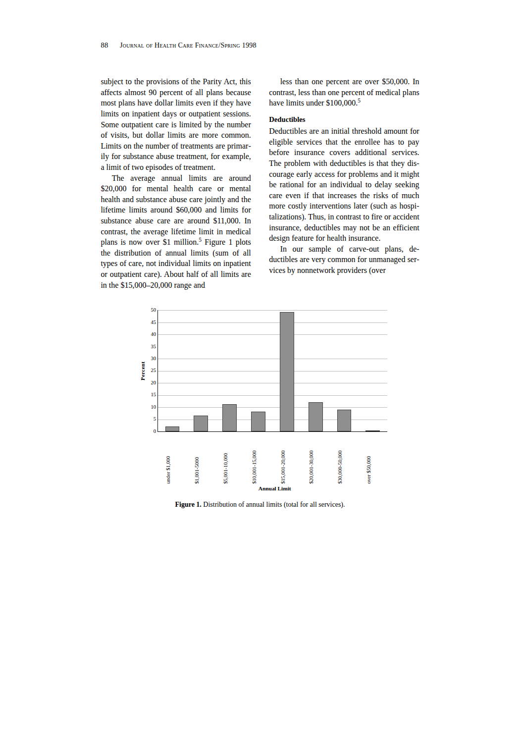88 Journal of Health Care Finance/Spring 1998
subject to the provisions of the Parity Act, this affects almost 90 percent of all plans because most plans have dollar limits even if they have limits on inpatient days or outpatient sessions. Some outpatient care is limited by the number of visits, but dollar limits are more common. Limits on the number of treatments are primarily for substance abuse treatment, for example, a limit of two episodes of treatment.
The average annual limits are around $20,000 for mental health care or mental health and substance abuse care jointly and the lifetime limits around $60,000 and limits for substance abuse care are around $11,000. In contrast, the average lifetime limit in medical plans is now over $1 million.5 Figure 1 plots the distribution of annual limits (sum of all types of care, not individual limits on inpatient or outpatient care). About half of all limits are in the $15,000–20,000 range and
less than one percent are over $50,000. In contrast, less than one percent of medical plans have limits under $100,000.5
Deductibles
Deductibles are an initial threshold amount for eligible services that the enrollee has to pay before insurance covers additional services. The problem with deductibles is that they discourage early access for problems and it might be rational for an individual to delay seeking care even if that increases the risks of much more costly interventions later (such as hospitalizations). Thus, in contrast to fire or accident insurance, deductibles may not be an efficient design feature for health insurance.
In our sample of carve-out plans, deductibles are very common for unmanaged services by nonnetwork providers (over
Percent
50
45
40
35
30
25
20
15
10
5
0
under $1,000 $1,001-5000 $5,001-10,000 $10,001-15,000 $15,001-20,000 $20,001-30,000 $30,000-50,000 over $50,000
Annual Limit
Figure 1. Distribution of annual limits (total for all services).